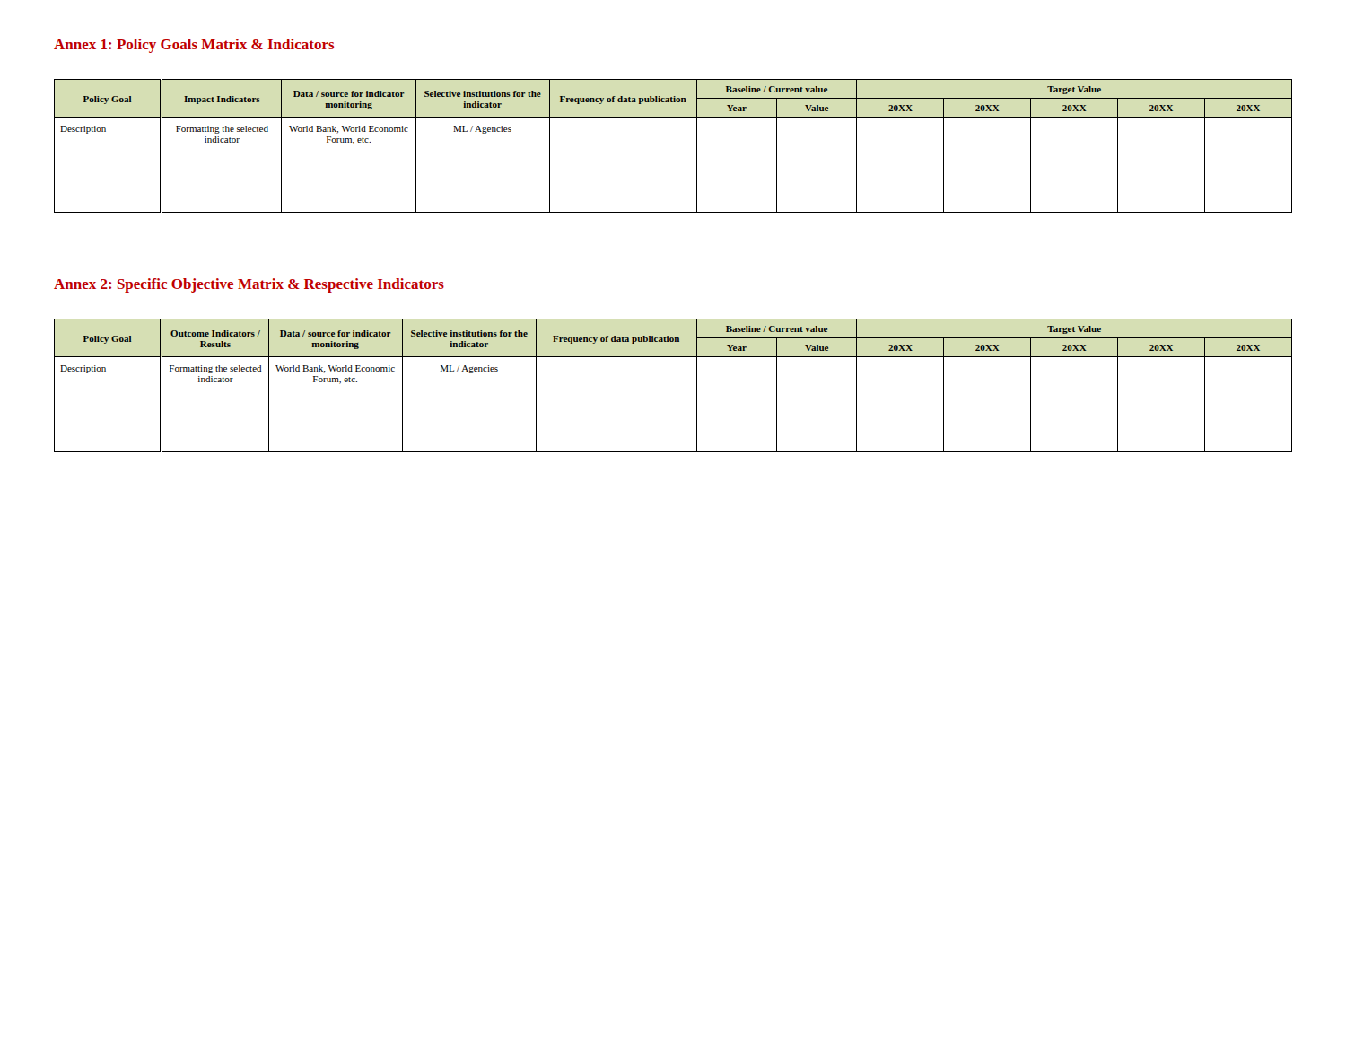Annex 1: Policy Goals Matrix & Indicators
| Policy Goal | Impact Indicators | Data / source for indicator monitoring | Selective institutions for the indicator | Frequency of data publication | Baseline / Current value | Target Value |
| --- | --- | --- | --- | --- | --- | --- |
| Year | Value | 20XX | 20XX | 20XX | 20XX | 20XX |
| Description | Formatting the selected indicator | World Bank, World Economic Forum, etc. | ML / Agencies | | | | | | | | |
Annex 2: Specific Objective Matrix & Respective Indicators
| Policy Goal | Outcome Indicators / Results | Data / source for indicator monitoring | Selective institutions for the indicator | Frequency of data publication | Baseline / Current value | Target Value |
| --- | --- | --- | --- | --- | --- | --- |
| Year | Value | 20XX | 20XX | 20XX | 20XX | 20XX |
| Description | Formatting the selected indicator | World Bank, World Economic Forum, etc. | ML / Agencies | | | | | | | | |